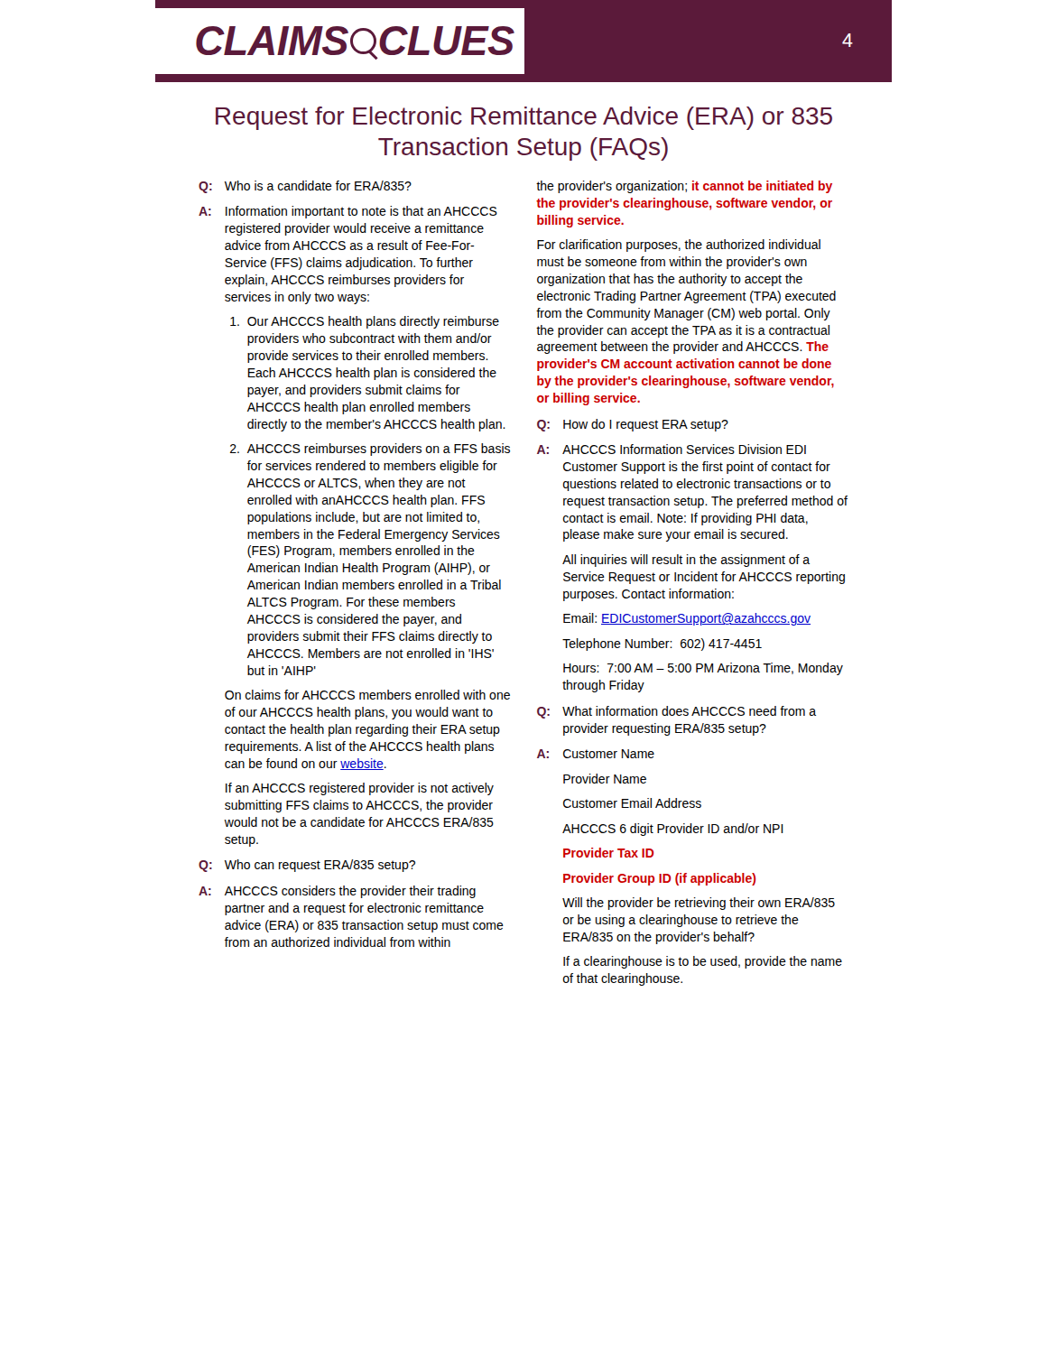CLAIMS CLUES
4
Request for Electronic Remittance Advice (ERA) or 835
Transaction Setup (FAQs)
Q:
Who is a candidate for ERA/835?
A:
Information important to note is that an AHCCCS registered provider would receive a remittance advice from AHCCCS as a result of Fee-For-Service (FFS) claims adjudication. To further explain, AHCCCS reimburses providers for services in only two ways:
Our AHCCCS health plans directly reimburse providers who subcontract with them and/or provide services to their enrolled members. Each AHCCCS health plan is considered the payer, and providers submit claims for AHCCCS health plan enrolled members directly to the member's AHCCCS health plan.
AHCCCS reimburses providers on a FFS basis for services rendered to members eligible for AHCCCS or ALTCS, when they are not enrolled with anAHCCCS health plan. FFS populations include, but are not limited to, members in the Federal Emergency Services (FES) Program, members enrolled in the American Indian Health Program (AIHP), or American Indian members enrolled in a Tribal ALTCS Program. For these members AHCCCS is considered the payer, and providers submit their FFS claims directly to AHCCCS. Members are not enrolled in 'IHS' but in 'AIHP'
On claims for AHCCCS members enrolled with one of our AHCCCS health plans, you would want to contact the health plan regarding their ERA setup requirements. A list of the AHCCCS health plans can be found on our website.
If an AHCCCS registered provider is not actively submitting FFS claims to AHCCCS, the provider would not be a candidate for AHCCCS ERA/835 setup.
Q:
Who can request ERA/835 setup?
A:
AHCCCS considers the provider their trading partner and a request for electronic remittance advice (ERA) or 835 transaction setup must come from an authorized individual from within
the provider's organization; it cannot be initiated by the provider's clearinghouse, software vendor, or billing service.
For clarification purposes, the authorized individual must be someone from within the provider's own organization that has the authority to accept the electronic Trading Partner Agreement (TPA) executed from the Community Manager (CM) web portal. Only the provider can accept the TPA as it is a contractual agreement between the provider and AHCCCS. The provider's CM account activation cannot be done by the provider's clearinghouse, software vendor, or billing service.
Q:
How do I request ERA setup?
A:
AHCCCS Information Services Division EDI Customer Support is the first point of contact for questions related to electronic transactions or to request transaction setup. The preferred method of contact is email. Note: If providing PHI data, please make sure your email is secured.
All inquiries will result in the assignment of a Service Request or Incident for AHCCCS reporting purposes. Contact information:
Email: EDICustomerSupport@azahcccs.gov
Telephone Number: 602) 417-4451
Hours: 7:00 AM – 5:00 PM Arizona Time, Monday through Friday
Q:
What information does AHCCCS need from a provider requesting ERA/835 setup?
A:
Customer Name
Provider Name
Customer Email Address
AHCCCS 6 digit Provider ID and/or NPI
Provider Tax ID
Provider Group ID (if applicable)
Will the provider be retrieving their own ERA/835 or be using a clearinghouse to retrieve the ERA/835 on the provider's behalf?
If a clearinghouse is to be used, provide the name of that clearinghouse.